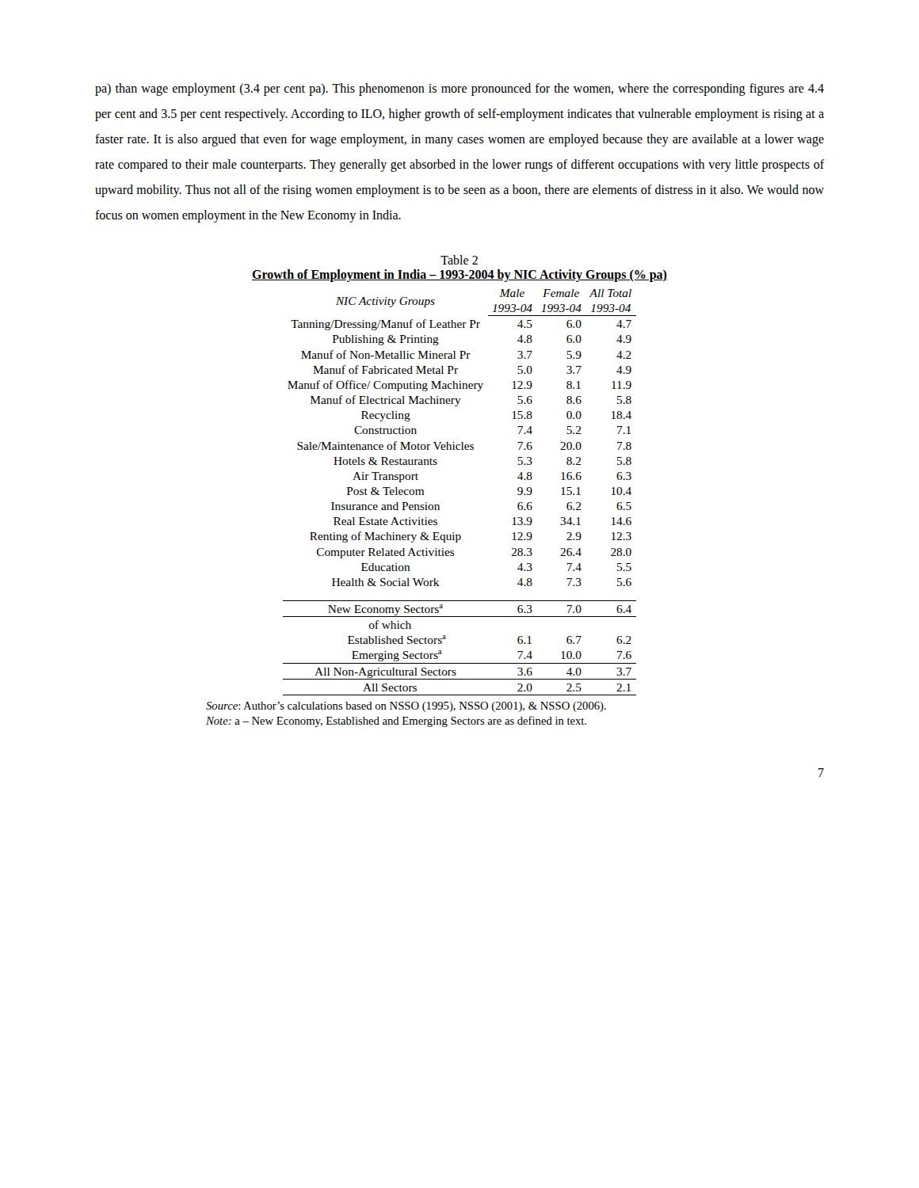pa) than wage employment (3.4 per cent pa). This phenomenon is more pronounced for the women, where the corresponding figures are 4.4 per cent and 3.5 per cent respectively. According to ILO, higher growth of self-employment indicates that vulnerable employment is rising at a faster rate. It is also argued that even for wage employment, in many cases women are employed because they are available at a lower wage rate compared to their male counterparts. They generally get absorbed in the lower rungs of different occupations with very little prospects of upward mobility. Thus not all of the rising women employment is to be seen as a boon, there are elements of distress in it also. We would now focus on women employment in the New Economy in India.
Table 2
Growth of Employment in India – 1993-2004 by NIC Activity Groups (% pa)
| NIC Activity Groups | Male | Female | All Total |
| --- | --- | --- | --- |
| 1993-04 | 1993-04 | 1993-04 |
| Tanning/Dressing/Manuf of Leather Pr | 4.5 | 6.0 | 4.7 |
| Publishing & Printing | 4.8 | 6.0 | 4.9 |
| Manuf of Non-Metallic Mineral Pr | 3.7 | 5.9 | 4.2 |
| Manuf of Fabricated Metal Pr | 5.0 | 3.7 | 4.9 |
| Manuf of Office/ Computing Machinery | 12.9 | 8.1 | 11.9 |
| Manuf of Electrical Machinery | 5.6 | 8.6 | 5.8 |
| Recycling | 15.8 | 0.0 | 18.4 |
| Construction | 7.4 | 5.2 | 7.1 |
| Sale/Maintenance of Motor Vehicles | 7.6 | 20.0 | 7.8 |
| Hotels & Restaurants | 5.3 | 8.2 | 5.8 |
| Air Transport | 4.8 | 16.6 | 6.3 |
| Post & Telecom | 9.9 | 15.1 | 10.4 |
| Insurance and Pension | 6.6 | 6.2 | 6.5 |
| Real Estate Activities | 13.9 | 34.1 | 14.6 |
| Renting of Machinery & Equip | 12.9 | 2.9 | 12.3 |
| Computer Related Activities | 28.3 | 26.4 | 28.0 |
| Education | 4.3 | 7.4 | 5.5 |
| Health & Social Work | 4.8 | 7.3 | 5.6 |
| New Economy Sectors a | 6.3 | 7.0 | 6.4 |
| of which | | | |
| Established Sectors a | 6.1 | 6.7 | 6.2 |
| Emerging Sectors a | 7.4 | 10.0 | 7.6 |
| All Non-Agricultural Sectors | 3.6 | 4.0 | 3.7 |
| All Sectors | 2.0 | 2.5 | 2.1 |
Source: Author’s calculations based on NSSO (1995), NSSO (2001), & NSSO (2006).
Note: a – New Economy, Established and Emerging Sectors are as defined in text.
7